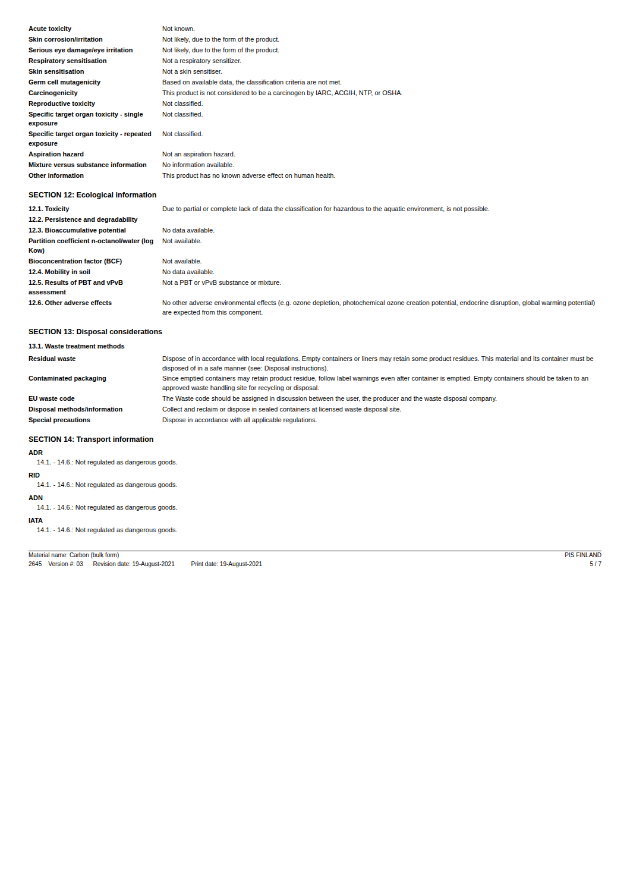| Acute toxicity | Not known. |
| Skin corrosion/irritation | Not likely, due to the form of the product. |
| Serious eye damage/eye irritation | Not likely, due to the form of the product. |
| Respiratory sensitisation | Not a respiratory sensitizer. |
| Skin sensitisation | Not a skin sensitiser. |
| Germ cell mutagenicity | Based on available data, the classification criteria are not met. |
| Carcinogenicity | This product is not considered to be a carcinogen by IARC, ACGIH, NTP, or OSHA. |
| Reproductive toxicity | Not classified. |
| Specific target organ toxicity - single exposure | Not classified. |
| Specific target organ toxicity - repeated exposure | Not classified. |
| Aspiration hazard | Not an aspiration hazard. |
| Mixture versus substance information | No information available. |
| Other information | This product has no known adverse effect on human health. |
SECTION 12: Ecological information
| 12.1. Toxicity | Due to partial or complete lack of data the classification for hazardous to the aquatic environment, is not possible. |
| 12.2. Persistence and degradability | |
| 12.3. Bioaccumulative potential | No data available. |
| Partition coefficient n-octanol/water (log Kow) | Not available. |
| Bioconcentration factor (BCF) | Not available. |
| 12.4. Mobility in soil | No data available. |
| 12.5. Results of PBT and vPvB assessment | Not a PBT or vPvB substance or mixture. |
| 12.6. Other adverse effects | No other adverse environmental effects (e.g. ozone depletion, photochemical ozone creation potential, endocrine disruption, global warming potential) are expected from this component. |
SECTION 13: Disposal considerations
13.1. Waste treatment methods
| Residual waste | Dispose of in accordance with local regulations. Empty containers or liners may retain some product residues. This material and its container must be disposed of in a safe manner (see: Disposal instructions). |
| Contaminated packaging | Since emptied containers may retain product residue, follow label warnings even after container is emptied. Empty containers should be taken to an approved waste handling site for recycling or disposal. |
| EU waste code | The Waste code should be assigned in discussion between the user, the producer and the waste disposal company. |
| Disposal methods/information | Collect and reclaim or dispose in sealed containers at licensed waste disposal site. |
| Special precautions | Dispose in accordance with all applicable regulations. |
SECTION 14: Transport information
ADR
14.1. - 14.6.: Not regulated as dangerous goods.
RID
14.1. - 14.6.: Not regulated as dangerous goods.
ADN
14.1. - 14.6.: Not regulated as dangerous goods.
IATA
14.1. - 14.6.: Not regulated as dangerous goods.
| Material name: Carbon (bulk form) | PIS FINLAND |
| 2645 Version #: 03 Revision date: 19-August-2021 Print date: 19-August-2021 | 5 / 7 |